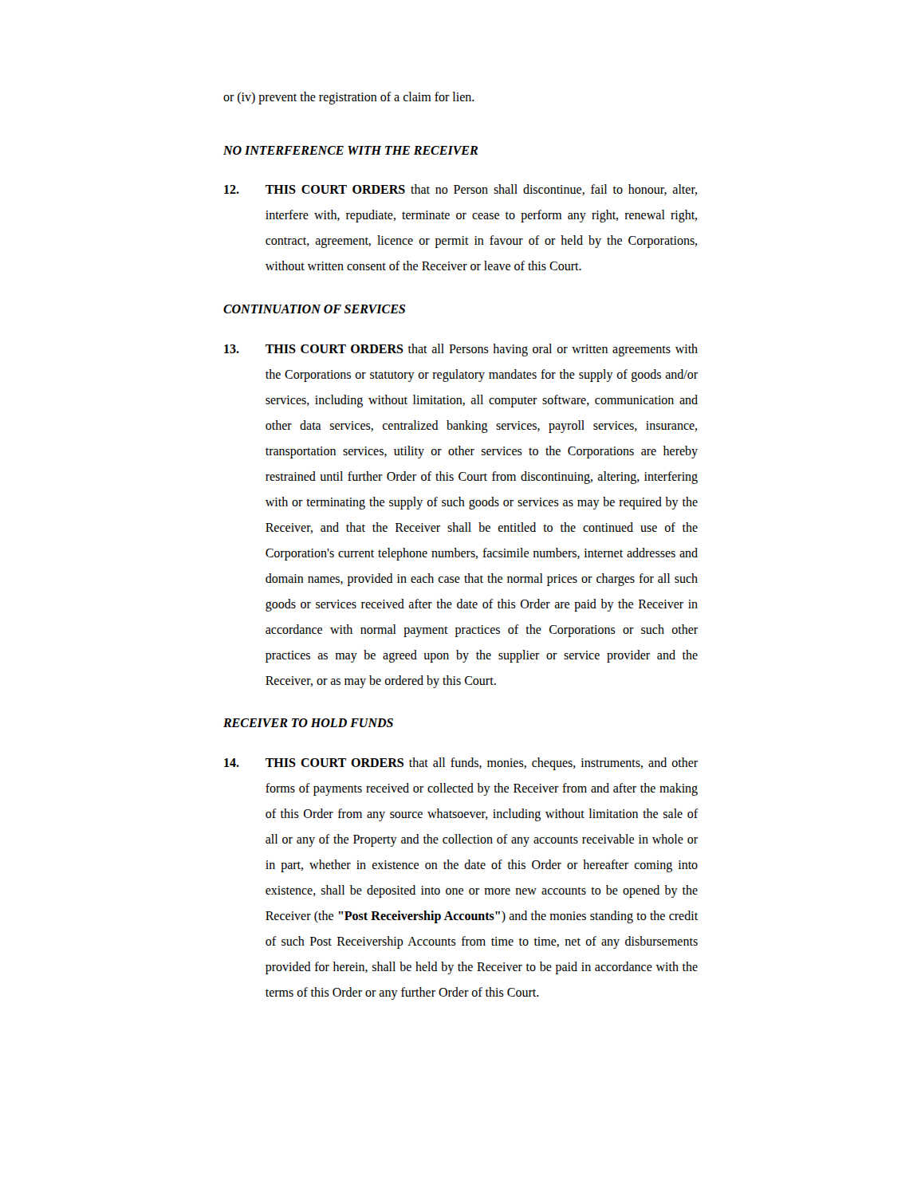or (iv) prevent the registration of a claim for lien.
NO INTERFERENCE WITH THE RECEIVER
12.
THIS COURT ORDERS that no Person shall discontinue, fail to honour, alter, interfere with, repudiate, terminate or cease to perform any right, renewal right, contract, agreement, licence or permit in favour of or held by the Corporations, without written consent of the Receiver or leave of this Court.
CONTINUATION OF SERVICES
13.
THIS COURT ORDERS that all Persons having oral or written agreements with the Corporations or statutory or regulatory mandates for the supply of goods and/or services, including without limitation, all computer software, communication and other data services, centralized banking services, payroll services, insurance, transportation services, utility or other services to the Corporations are hereby restrained until further Order of this Court from discontinuing, altering, interfering with or terminating the supply of such goods or services as may be required by the Receiver, and that the Receiver shall be entitled to the continued use of the Corporation's current telephone numbers, facsimile numbers, internet addresses and domain names, provided in each case that the normal prices or charges for all such goods or services received after the date of this Order are paid by the Receiver in accordance with normal payment practices of the Corporations or such other practices as may be agreed upon by the supplier or service provider and the Receiver, or as may be ordered by this Court.
RECEIVER TO HOLD FUNDS
14.
THIS COURT ORDERS that all funds, monies, cheques, instruments, and other forms of payments received or collected by the Receiver from and after the making of this Order from any source whatsoever, including without limitation the sale of all or any of the Property and the collection of any accounts receivable in whole or in part, whether in existence on the date of this Order or hereafter coming into existence, shall be deposited into one or more new accounts to be opened by the Receiver (the "Post Receivership Accounts") and the monies standing to the credit of such Post Receivership Accounts from time to time, net of any disbursements provided for herein, shall be held by the Receiver to be paid in accordance with the terms of this Order or any further Order of this Court.